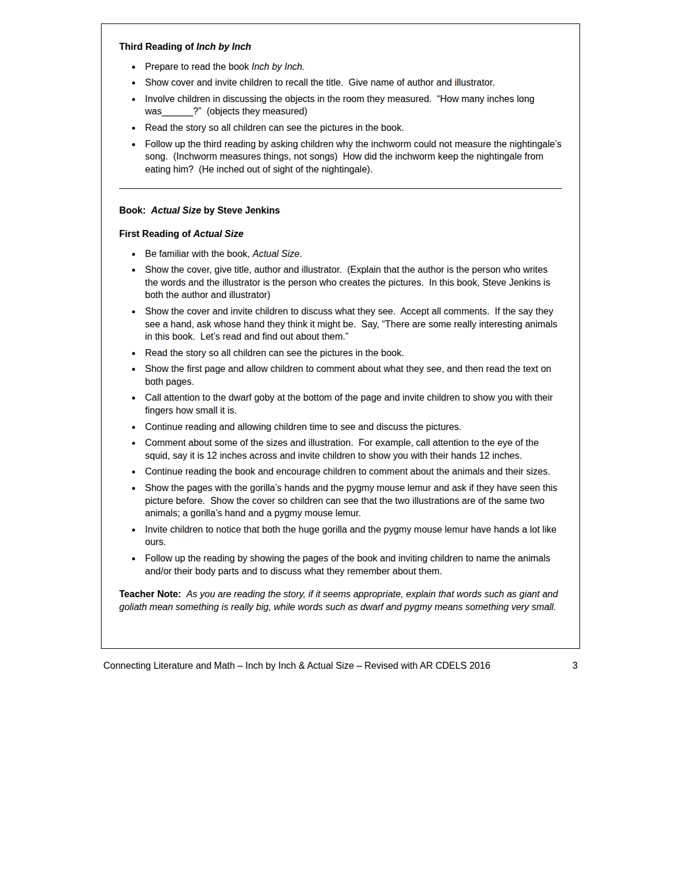Third Reading of Inch by Inch
Prepare to read the book Inch by Inch.
Show cover and invite children to recall the title. Give name of author and illustrator.
Involve children in discussing the objects in the room they measured. “How many inches long was______?” (objects they measured)
Read the story so all children can see the pictures in the book.
Follow up the third reading by asking children why the inchworm could not measure the nightingale’s song. (Inchworm measures things, not songs) How did the inchworm keep the nightingale from eating him? (He inched out of sight of the nightingale).
Book: Actual Size by Steve Jenkins
First Reading of Actual Size
Be familiar with the book, Actual Size.
Show the cover, give title, author and illustrator. (Explain that the author is the person who writes the words and the illustrator is the person who creates the pictures. In this book, Steve Jenkins is both the author and illustrator)
Show the cover and invite children to discuss what they see. Accept all comments. If the say they see a hand, ask whose hand they think it might be. Say, “There are some really interesting animals in this book. Let’s read and find out about them.”
Read the story so all children can see the pictures in the book.
Show the first page and allow children to comment about what they see, and then read the text on both pages.
Call attention to the dwarf goby at the bottom of the page and invite children to show you with their fingers how small it is.
Continue reading and allowing children time to see and discuss the pictures.
Comment about some of the sizes and illustration. For example, call attention to the eye of the squid, say it is 12 inches across and invite children to show you with their hands 12 inches.
Continue reading the book and encourage children to comment about the animals and their sizes.
Show the pages with the gorilla’s hands and the pygmy mouse lemur and ask if they have seen this picture before. Show the cover so children can see that the two illustrations are of the same two animals; a gorilla’s hand and a pygmy mouse lemur.
Invite children to notice that both the huge gorilla and the pygmy mouse lemur have hands a lot like ours.
Follow up the reading by showing the pages of the book and inviting children to name the animals and/or their body parts and to discuss what they remember about them.
Teacher Note: As you are reading the story, if it seems appropriate, explain that words such as giant and goliath mean something is really big, while words such as dwarf and pygmy means something very small.
Connecting Literature and Math – Inch by Inch & Actual Size – Revised with AR CDELS 2016 3